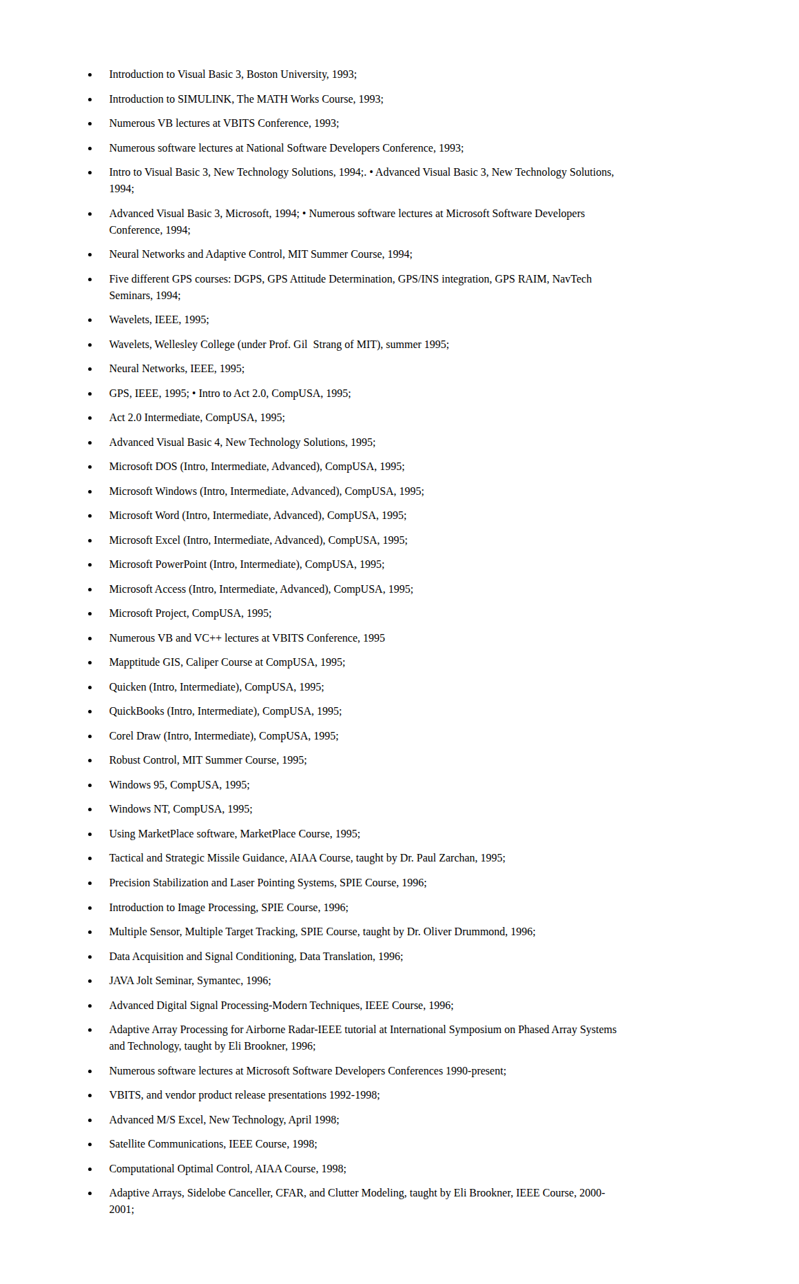Introduction to Visual Basic 3, Boston University, 1993;
Introduction to SIMULINK, The MATH Works Course, 1993;
Numerous VB lectures at VBITS Conference, 1993;
Numerous software lectures at National Software Developers Conference, 1993;
Intro to Visual Basic 3, New Technology Solutions, 1994;. • Advanced Visual Basic 3, New Technology Solutions, 1994;
Advanced Visual Basic 3, Microsoft, 1994; • Numerous software lectures at Microsoft Software Developers Conference, 1994;
Neural Networks and Adaptive Control, MIT Summer Course, 1994;
Five different GPS courses: DGPS, GPS Attitude Determination, GPS/INS integration, GPS RAIM, NavTech Seminars, 1994;
Wavelets, IEEE, 1995;
Wavelets, Wellesley College (under Prof. Gil Strang of MIT), summer 1995;
Neural Networks, IEEE, 1995;
GPS, IEEE, 1995; • Intro to Act 2.0, CompUSA, 1995;
Act 2.0 Intermediate, CompUSA, 1995;
Advanced Visual Basic 4, New Technology Solutions, 1995;
Microsoft DOS (Intro, Intermediate, Advanced), CompUSA, 1995;
Microsoft Windows (Intro, Intermediate, Advanced), CompUSA, 1995;
Microsoft Word (Intro, Intermediate, Advanced), CompUSA, 1995;
Microsoft Excel (Intro, Intermediate, Advanced), CompUSA, 1995;
Microsoft PowerPoint (Intro, Intermediate), CompUSA, 1995;
Microsoft Access (Intro, Intermediate, Advanced), CompUSA, 1995;
Microsoft Project, CompUSA, 1995;
Numerous VB and VC++ lectures at VBITS Conference, 1995
Mapptitude GIS, Caliper Course at CompUSA, 1995;
Quicken (Intro, Intermediate), CompUSA, 1995;
QuickBooks (Intro, Intermediate), CompUSA, 1995;
Corel Draw (Intro, Intermediate), CompUSA, 1995;
Robust Control, MIT Summer Course, 1995;
Windows 95, CompUSA, 1995;
Windows NT, CompUSA, 1995;
Using MarketPlace software, MarketPlace Course, 1995;
Tactical and Strategic Missile Guidance, AIAA Course, taught by Dr. Paul Zarchan, 1995;
Precision Stabilization and Laser Pointing Systems, SPIE Course, 1996;
Introduction to Image Processing, SPIE Course, 1996;
Multiple Sensor, Multiple Target Tracking, SPIE Course, taught by Dr. Oliver Drummond, 1996;
Data Acquisition and Signal Conditioning, Data Translation, 1996;
JAVA Jolt Seminar, Symantec, 1996;
Advanced Digital Signal Processing-Modern Techniques, IEEE Course, 1996;
Adaptive Array Processing for Airborne Radar-IEEE tutorial at International Symposium on Phased Array Systems and Technology, taught by Eli Brookner, 1996;
Numerous software lectures at Microsoft Software Developers Conferences 1990-present;
VBITS, and vendor product release presentations 1992-1998;
Advanced M/S Excel, New Technology, April 1998;
Satellite Communications, IEEE Course, 1998;
Computational Optimal Control, AIAA Course, 1998;
Adaptive Arrays, Sidelobe Canceller, CFAR, and Clutter Modeling, taught by Eli Brookner, IEEE Course, 2000-2001;